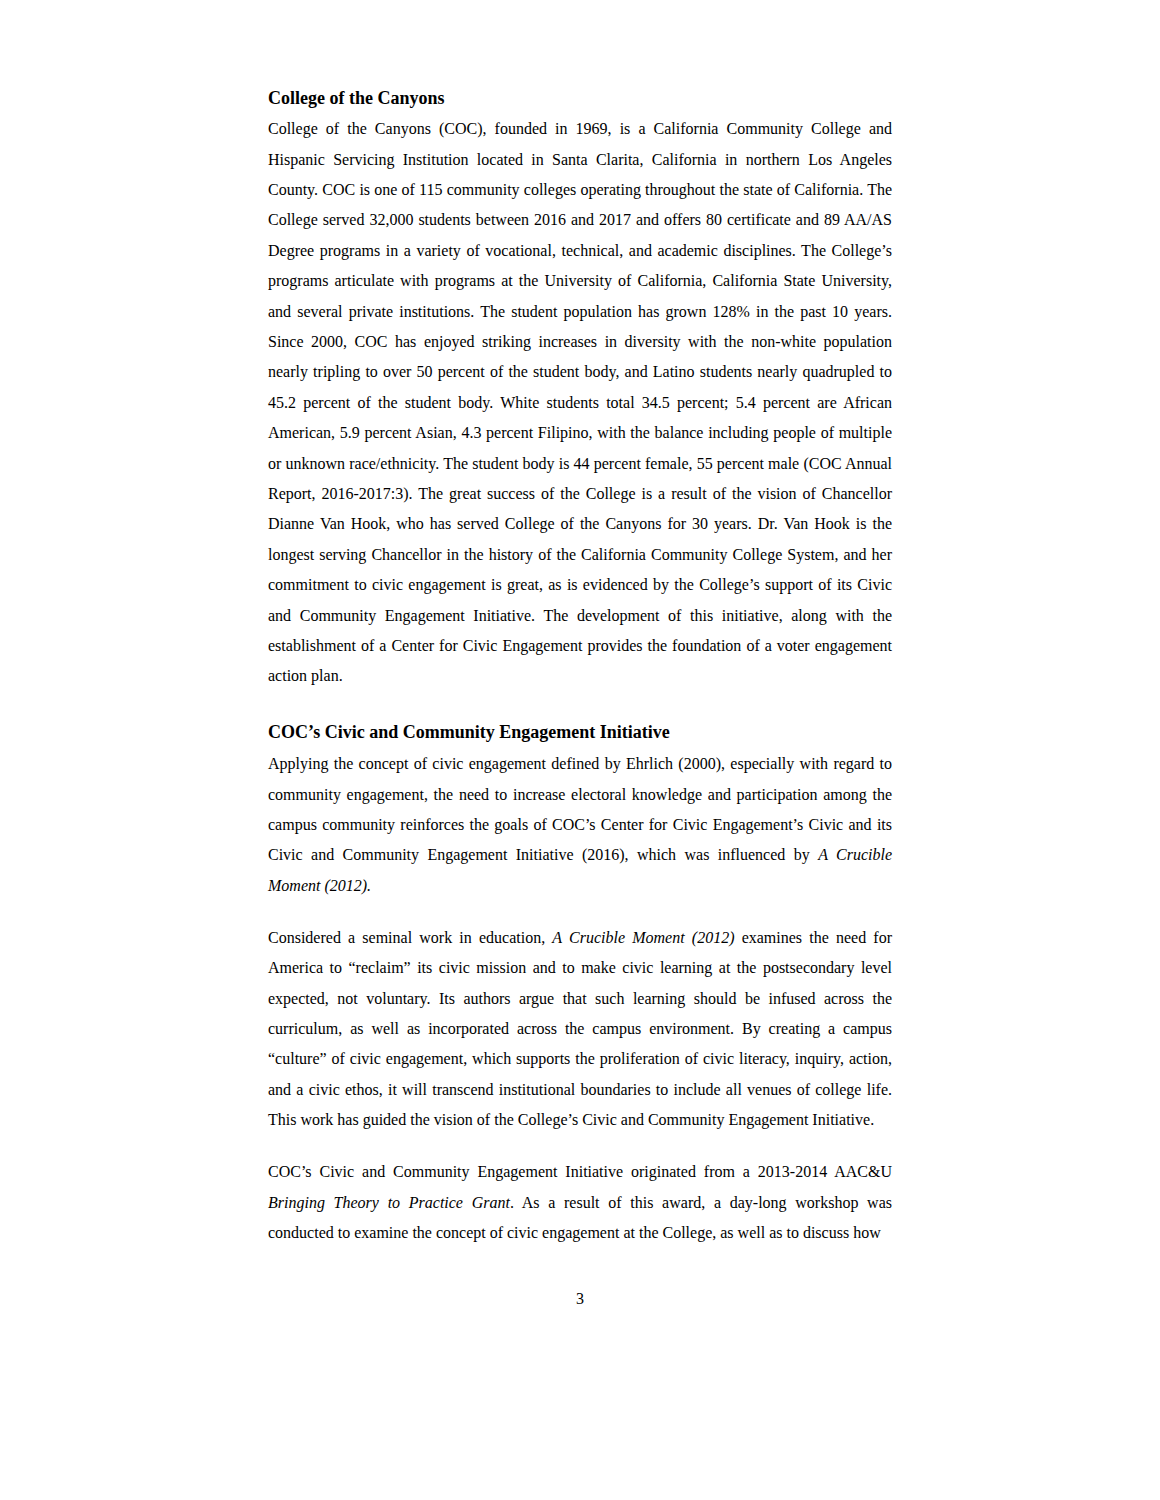College of the Canyons
College of the Canyons (COC), founded in 1969, is a California Community College and Hispanic Servicing Institution located in Santa Clarita, California in northern Los Angeles County. COC is one of 115 community colleges operating throughout the state of California. The College served 32,000 students between 2016 and 2017 and offers 80 certificate and 89 AA/AS Degree programs in a variety of vocational, technical, and academic disciplines. The College’s programs articulate with programs at the University of California, California State University, and several private institutions. The student population has grown 128% in the past 10 years. Since 2000, COC has enjoyed striking increases in diversity with the non-white population nearly tripling to over 50 percent of the student body, and Latino students nearly quadrupled to 45.2 percent of the student body. White students total 34.5 percent; 5.4 percent are African American, 5.9 percent Asian, 4.3 percent Filipino, with the balance including people of multiple or unknown race/ethnicity. The student body is 44 percent female, 55 percent male (COC Annual Report, 2016-2017:3). The great success of the College is a result of the vision of Chancellor Dianne Van Hook, who has served College of the Canyons for 30 years. Dr. Van Hook is the longest serving Chancellor in the history of the California Community College System, and her commitment to civic engagement is great, as is evidenced by the College’s support of its Civic and Community Engagement Initiative. The development of this initiative, along with the establishment of a Center for Civic Engagement provides the foundation of a voter engagement action plan.
COC’s Civic and Community Engagement Initiative
Applying the concept of civic engagement defined by Ehrlich (2000), especially with regard to community engagement, the need to increase electoral knowledge and participation among the campus community reinforces the goals of COC’s Center for Civic Engagement’s Civic and its Civic and Community Engagement Initiative (2016), which was influenced by A Crucible Moment (2012).
Considered a seminal work in education, A Crucible Moment (2012) examines the need for America to “reclaim” its civic mission and to make civic learning at the postsecondary level expected, not voluntary. Its authors argue that such learning should be infused across the curriculum, as well as incorporated across the campus environment. By creating a campus “culture” of civic engagement, which supports the proliferation of civic literacy, inquiry, action, and a civic ethos, it will transcend institutional boundaries to include all venues of college life. This work has guided the vision of the College’s Civic and Community Engagement Initiative.
COC’s Civic and Community Engagement Initiative originated from a 2013-2014 AAC&U Bringing Theory to Practice Grant. As a result of this award, a day-long workshop was conducted to examine the concept of civic engagement at the College, as well as to discuss how
3